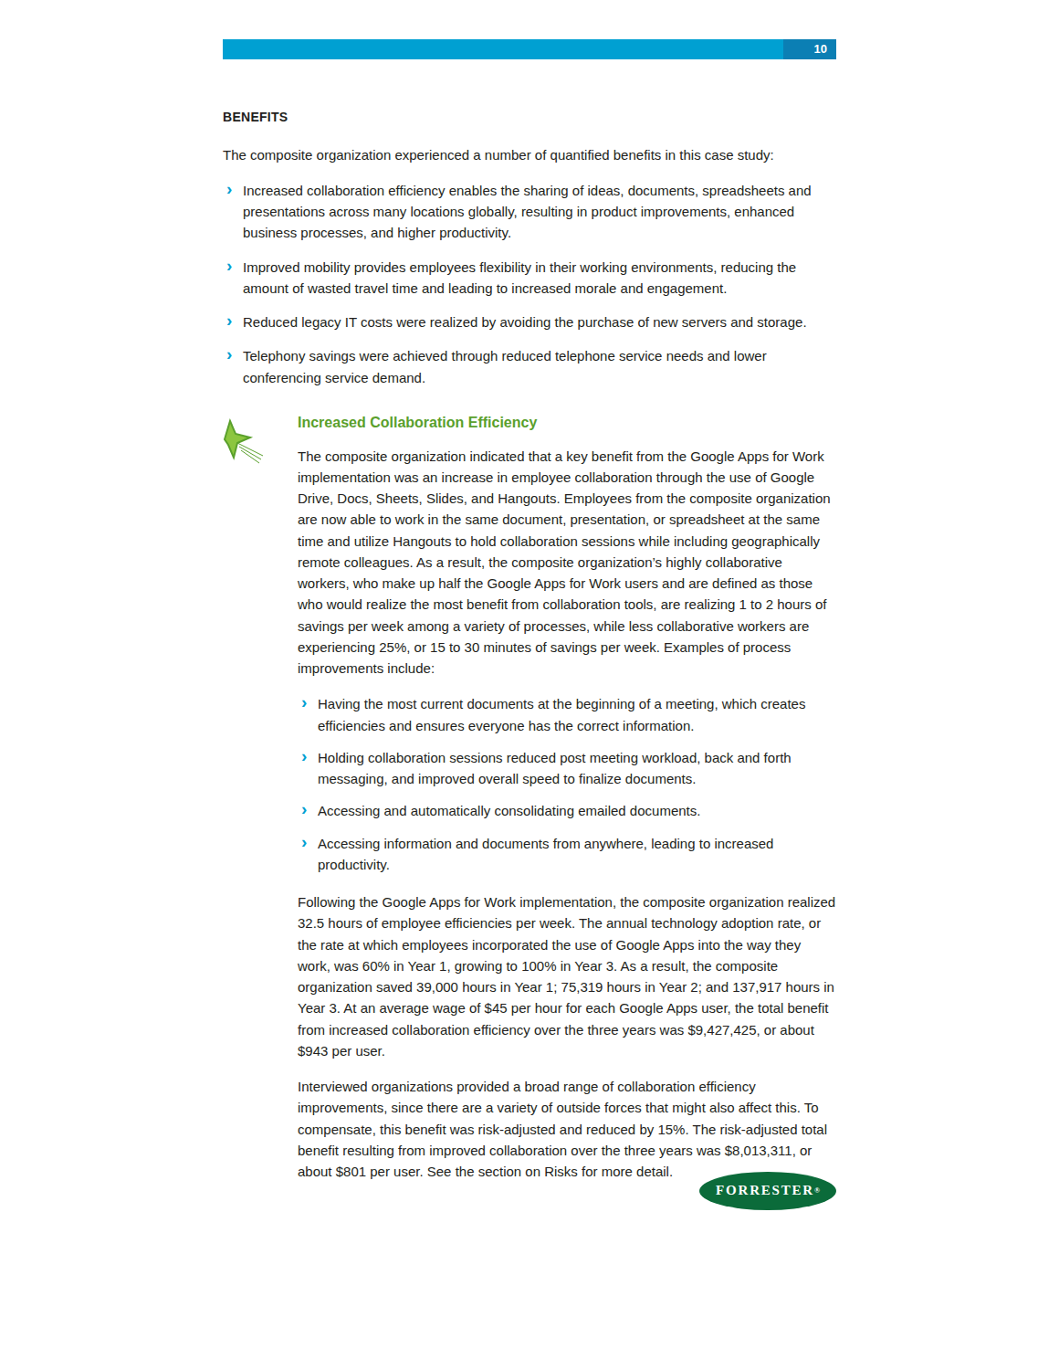10
Benefits
The composite organization experienced a number of quantified benefits in this case study:
Increased collaboration efficiency enables the sharing of ideas, documents, spreadsheets and presentations across many locations globally, resulting in product improvements, enhanced business processes, and higher productivity.
Improved mobility provides employees flexibility in their working environments, reducing the amount of wasted travel time and leading to increased morale and engagement.
Reduced legacy IT costs were realized by avoiding the purchase of new servers and storage.
Telephony savings were achieved through reduced telephone service needs and lower conferencing service demand.
Increased Collaboration Efficiency
The composite organization indicated that a key benefit from the Google Apps for Work implementation was an increase in employee collaboration through the use of Google Drive, Docs, Sheets, Slides, and Hangouts. Employees from the composite organization are now able to work in the same document, presentation, or spreadsheet at the same time and utilize Hangouts to hold collaboration sessions while including geographically remote colleagues. As a result, the composite organization’s highly collaborative workers, who make up half the Google Apps for Work users and are defined as those who would realize the most benefit from collaboration tools, are realizing 1 to 2 hours of savings per week among a variety of processes, while less collaborative workers are experiencing 25%, or 15 to 30 minutes of savings per week. Examples of process improvements include:
Having the most current documents at the beginning of a meeting, which creates efficiencies and ensures everyone has the correct information.
Holding collaboration sessions reduced post meeting workload, back and forth messaging, and improved overall speed to finalize documents.
Accessing and automatically consolidating emailed documents.
Accessing information and documents from anywhere, leading to increased productivity.
Following the Google Apps for Work implementation, the composite organization realized 32.5 hours of employee efficiencies per week. The annual technology adoption rate, or the rate at which employees incorporated the use of Google Apps into the way they work, was 60% in Year 1, growing to 100% in Year 3. As a result, the composite organization saved 39,000 hours in Year 1; 75,319 hours in Year 2; and 137,917 hours in Year 3. At an average wage of $45 per hour for each Google Apps user, the total benefit from increased collaboration efficiency over the three years was $9,427,425, or about $943 per user.
Interviewed organizations provided a broad range of collaboration efficiency improvements, since there are a variety of outside forces that might also affect this. To compensate, this benefit was risk-adjusted and reduced by 15%. The risk-adjusted total benefit resulting from improved collaboration over the three years was $8,013,311, or about $801 per user. See the section on Risks for more detail.
FORRESTER®